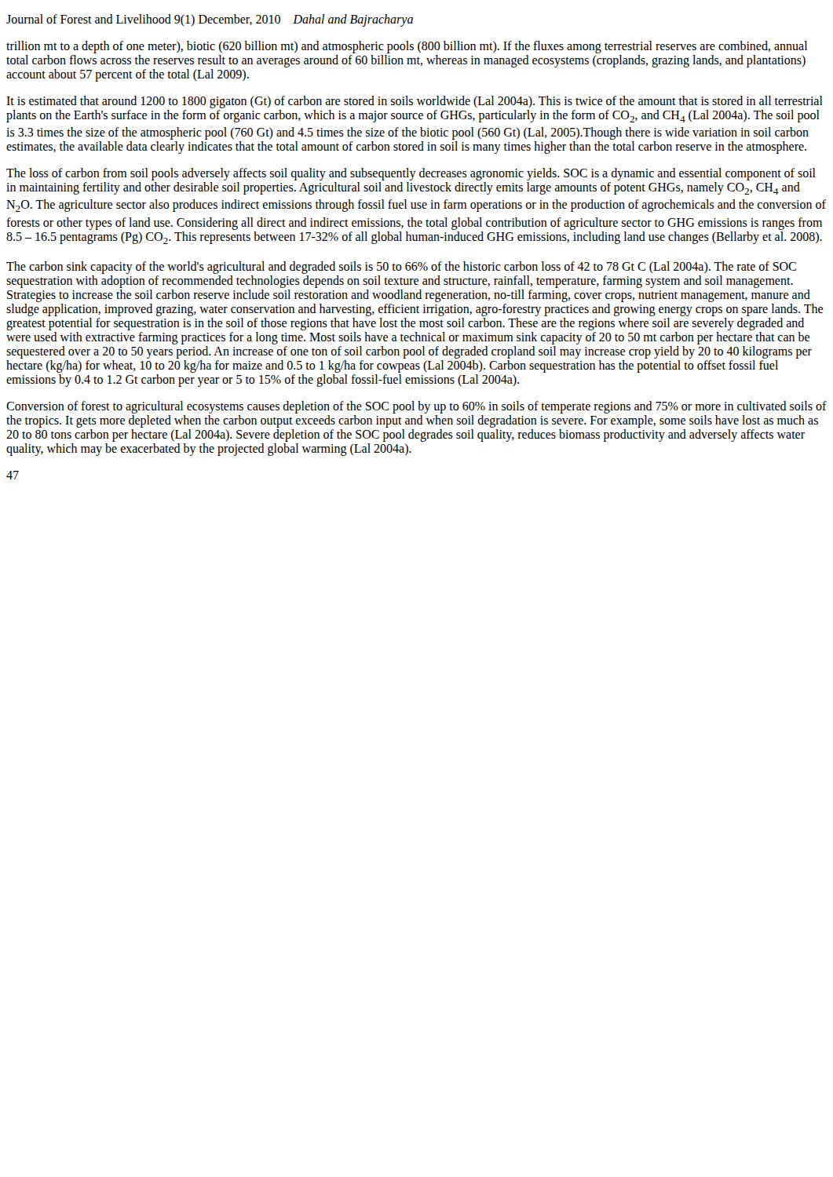Journal of Forest and Livelihood 9(1) December, 2010 Dahal and Bajracharya
trillion mt to a depth of one meter), biotic (620 billion mt) and atmospheric pools (800 billion mt). If the fluxes among terrestrial reserves are combined, annual total carbon flows across the reserves result to an averages around of 60 billion mt, whereas in managed ecosystems (croplands, grazing lands, and plantations) account about 57 percent of the total (Lal 2009).
It is estimated that around 1200 to 1800 gigaton (Gt) of carbon are stored in soils worldwide (Lal 2004a). This is twice of the amount that is stored in all terrestrial plants on the Earth's surface in the form of organic carbon, which is a major source of GHGs, particularly in the form of CO2, and CH4 (Lal 2004a). The soil pool is 3.3 times the size of the atmospheric pool (760 Gt) and 4.5 times the size of the biotic pool (560 Gt) (Lal, 2005).Though there is wide variation in soil carbon estimates, the available data clearly indicates that the total amount of carbon stored in soil is many times higher than the total carbon reserve in the atmosphere.
The loss of carbon from soil pools adversely affects soil quality and subsequently decreases agronomic yields. SOC is a dynamic and essential component of soil in maintaining fertility and other desirable soil properties. Agricultural soil and livestock directly emits large amounts of potent GHGs, namely CO2, CH4 and N2O. The agriculture sector also produces indirect emissions through fossil fuel use in farm operations or in the production of agrochemicals and the conversion of forests or other types of land use. Considering all direct and indirect emissions, the total global contribution of agriculture sector to GHG emissions is ranges from 8.5 – 16.5 pentagrams (Pg) CO2. This represents between 17-32% of all global human-induced GHG emissions, including land use changes (Bellarby et al. 2008).
The carbon sink capacity of the world's agricultural and degraded soils is 50 to 66% of the historic carbon loss of 42 to 78 Gt C (Lal 2004a). The rate of SOC sequestration with adoption of recommended technologies depends on soil texture and structure, rainfall, temperature, farming system and soil management. Strategies to increase the soil carbon reserve include soil restoration and woodland regeneration, no-till farming, cover crops, nutrient management, manure and sludge application, improved grazing, water conservation and harvesting, efficient irrigation, agro-forestry practices and growing energy crops on spare lands. The greatest potential for sequestration is in the soil of those regions that have lost the most soil carbon. These are the regions where soil are severely degraded and were used with extractive farming practices for a long time. Most soils have a technical or maximum sink capacity of 20 to 50 mt carbon per hectare that can be sequestered over a 20 to 50 years period. An increase of one ton of soil carbon pool of degraded cropland soil may increase crop yield by 20 to 40 kilograms per hectare (kg/ha) for wheat, 10 to 20 kg/ha for maize and 0.5 to 1 kg/ha for cowpeas (Lal 2004b). Carbon sequestration has the potential to offset fossil fuel emissions by 0.4 to 1.2 Gt carbon per year or 5 to 15% of the global fossil-fuel emissions (Lal 2004a).
Conversion of forest to agricultural ecosystems causes depletion of the SOC pool by up to 60% in soils of temperate regions and 75% or more in cultivated soils of the tropics. It gets more depleted when the carbon output exceeds carbon input and when soil degradation is severe. For example, some soils have lost as much as 20 to 80 tons carbon per hectare (Lal 2004a). Severe depletion of the SOC pool degrades soil quality, reduces biomass productivity and adversely affects water quality, which may be exacerbated by the projected global warming (Lal 2004a).
47